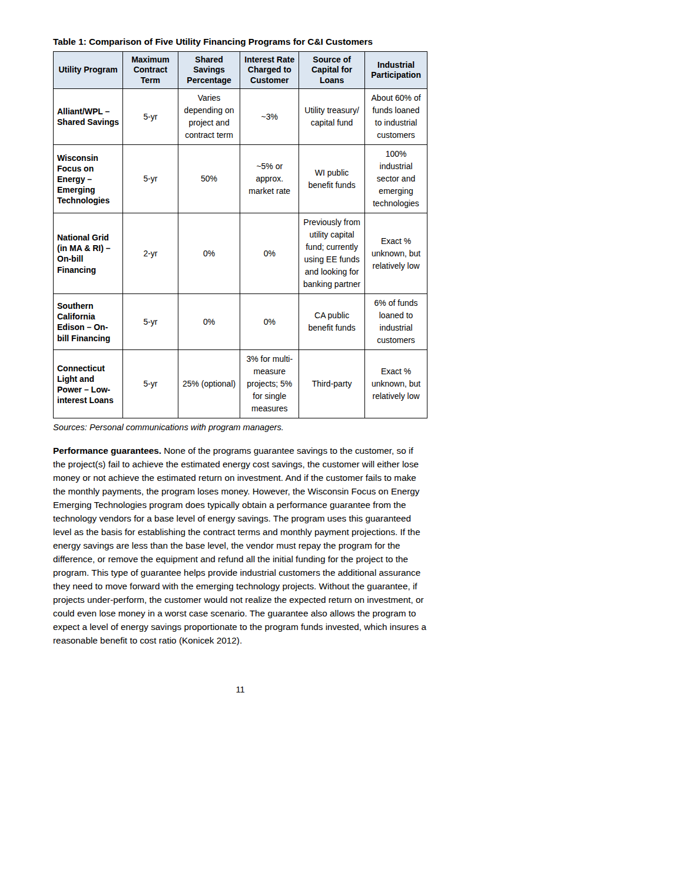Table 1: Comparison of Five Utility Financing Programs for C&I Customers
| Utility Program | Maximum Contract Term | Shared Savings Percentage | Interest Rate Charged to Customer | Source of Capital for Loans | Industrial Participation |
| --- | --- | --- | --- | --- | --- |
| Alliant/WPL – Shared Savings | 5-yr | Varies depending on project and contract term | ~3% | Utility treasury/ capital fund | About 60% of funds loaned to industrial customers |
| Wisconsin Focus on Energy – Emerging Technologies | 5-yr | 50% | ~5% or approx. market rate | WI public benefit funds | 100% industrial sector and emerging technologies |
| National Grid (in MA & RI) – On-bill Financing | 2-yr | 0% | 0% | Previously from utility capital fund; currently using EE funds and looking for banking partner | Exact % unknown, but relatively low |
| Southern California Edison – On-bill Financing | 5-yr | 0% | 0% | CA public benefit funds | 6% of funds loaned to industrial customers |
| Connecticut Light and Power – Low-interest Loans | 5-yr | 25% (optional) | 3% for multi-measure projects; 5% for single measures | Third-party | Exact % unknown, but relatively low |
Sources: Personal communications with program managers.
Performance guarantees. None of the programs guarantee savings to the customer, so if the project(s) fail to achieve the estimated energy cost savings, the customer will either lose money or not achieve the estimated return on investment. And if the customer fails to make the monthly payments, the program loses money. However, the Wisconsin Focus on Energy Emerging Technologies program does typically obtain a performance guarantee from the technology vendors for a base level of energy savings. The program uses this guaranteed level as the basis for establishing the contract terms and monthly payment projections. If the energy savings are less than the base level, the vendor must repay the program for the difference, or remove the equipment and refund all the initial funding for the project to the program. This type of guarantee helps provide industrial customers the additional assurance they need to move forward with the emerging technology projects. Without the guarantee, if projects under-perform, the customer would not realize the expected return on investment, or could even lose money in a worst case scenario. The guarantee also allows the program to expect a level of energy savings proportionate to the program funds invested, which insures a reasonable benefit to cost ratio (Konicek 2012).
11